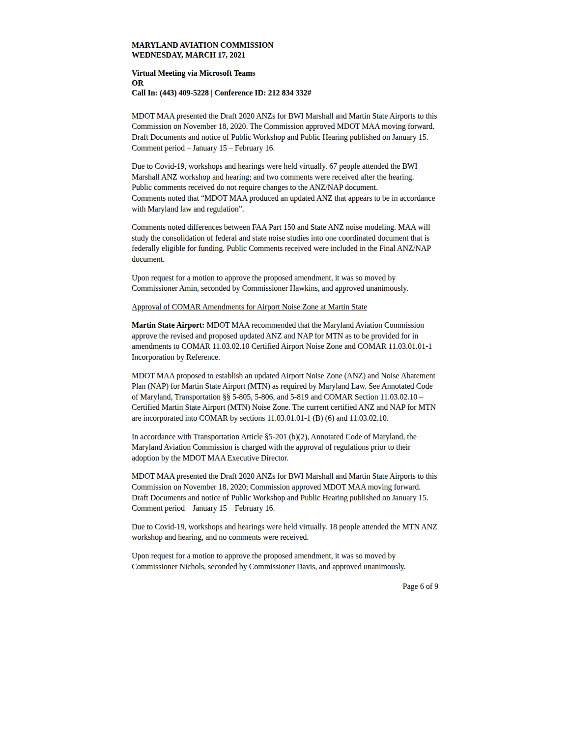MARYLAND AVIATION COMMISSION
WEDNESDAY, MARCH 17, 2021
Virtual Meeting via Microsoft Teams
OR
Call In: (443) 409-5228 | Conference ID: 212 834 332#
MDOT MAA presented the Draft 2020 ANZs for BWI Marshall and Martin State Airports to this Commission on November 18, 2020. The Commission approved MDOT MAA moving forward. Draft Documents and notice of Public Workshop and Public Hearing published on January 15. Comment period – January 15 – February 16.
Due to Covid-19, workshops and hearings were held virtually. 67 people attended the BWI Marshall ANZ workshop and hearing; and two comments were received after the hearing.
Public comments received do not require changes to the ANZ/NAP document.
Comments noted that “MDOT MAA produced an updated ANZ that appears to be in accordance with Maryland law and regulation”.
Comments noted differences between FAA Part 150 and State ANZ noise modeling. MAA will study the consolidation of federal and state noise studies into one coordinated document that is federally eligible for funding. Public Comments received were included in the Final ANZ/NAP document.
Upon request for a motion to approve the proposed amendment, it was so moved by Commissioner Amin, seconded by Commissioner Hawkins, and approved unanimously.
Approval of COMAR Amendments for Airport Noise Zone at Martin State
Martin State Airport: MDOT MAA recommended that the Maryland Aviation Commission approve the revised and proposed updated ANZ and NAP for MTN as to be provided for in amendments to COMAR 11.03.02.10 Certified Airport Noise Zone and COMAR 11.03.01.01-1 Incorporation by Reference.
MDOT MAA proposed to establish an updated Airport Noise Zone (ANZ) and Noise Abatement Plan (NAP) for Martin State Airport (MTN) as required by Maryland Law. See Annotated Code of Maryland, Transportation §§ 5-805, 5-806, and 5-819 and COMAR Section 11.03.02.10 – Certified Martin State Airport (MTN) Noise Zone. The current certified ANZ and NAP for MTN are incorporated into COMAR by sections 11.03.01.01-1 (B) (6) and 11.03.02.10.
In accordance with Transportation Article §5-201 (b)(2), Annotated Code of Maryland, the Maryland Aviation Commission is charged with the approval of regulations prior to their adoption by the MDOT MAA Executive Director.
MDOT MAA presented the Draft 2020 ANZs for BWI Marshall and Martin State Airports to this Commission on November 18, 2020; Commission approved MDOT MAA moving forward.
Draft Documents and notice of Public Workshop and Public Hearing published on January 15.
Comment period – January 15 – February 16.
Due to Covid-19, workshops and hearings were held virtually. 18 people attended the MTN ANZ workshop and hearing, and no comments were received.
Upon request for a motion to approve the proposed amendment, it was so moved by Commissioner Nichols, seconded by Commissioner Davis, and approved unanimously.
Page 6 of 9